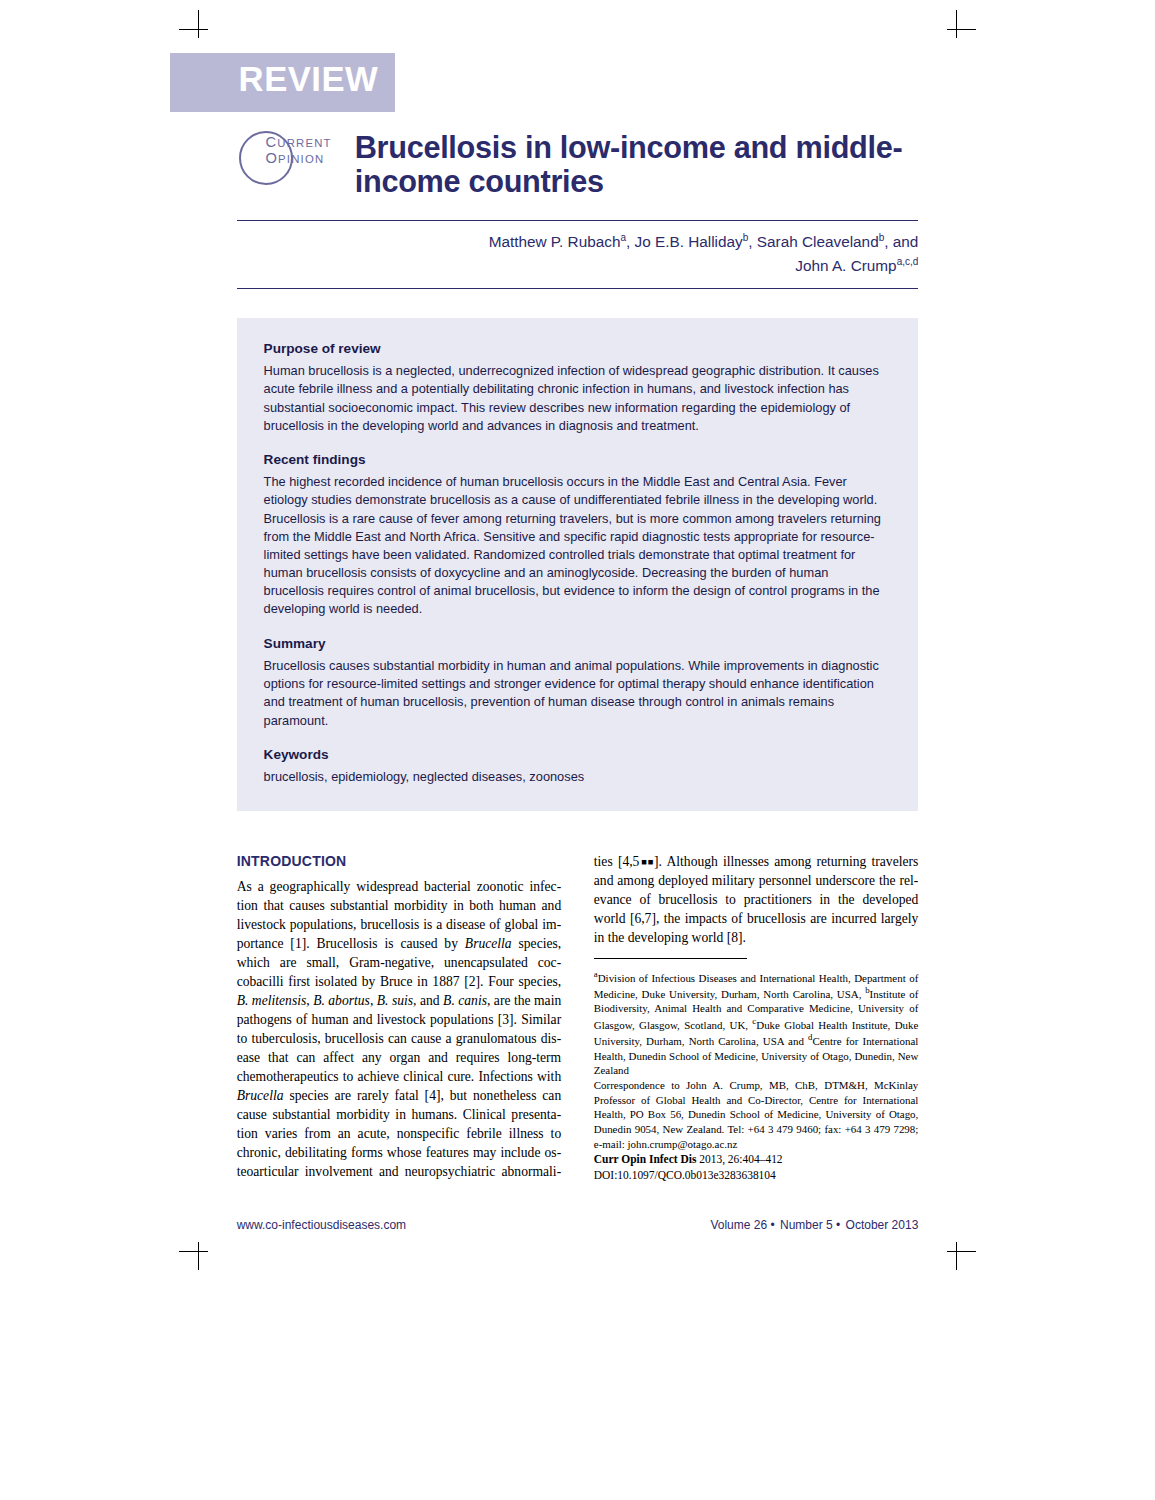REVIEW
CURRENT
OPINION
Brucellosis in low-income and middle-income countries
Matthew P. Rubacha, Jo E.B. Hallidayb, Sarah Cleavelandb, and
John A. Crumpa,c,d
Purpose of review
Human brucellosis is a neglected, underrecognized infection of widespread geographic distribution. It causes acute febrile illness and a potentially debilitating chronic infection in humans, and livestock infection has substantial socioeconomic impact. This review describes new information regarding the epidemiology of brucellosis in the developing world and advances in diagnosis and treatment.
Recent findings
The highest recorded incidence of human brucellosis occurs in the Middle East and Central Asia. Fever etiology studies demonstrate brucellosis as a cause of undifferentiated febrile illness in the developing world. Brucellosis is a rare cause of fever among returning travelers, but is more common among travelers returning from the Middle East and North Africa. Sensitive and specific rapid diagnostic tests appropriate for resource-limited settings have been validated. Randomized controlled trials demonstrate that optimal treatment for human brucellosis consists of doxycycline and an aminoglycoside. Decreasing the burden of human brucellosis requires control of animal brucellosis, but evidence to inform the design of control programs in the developing world is needed.
Summary
Brucellosis causes substantial morbidity in human and animal populations. While improvements in diagnostic options for resource-limited settings and stronger evidence for optimal therapy should enhance identification and treatment of human brucellosis, prevention of human disease through control in animals remains paramount.
Keywords
brucellosis, epidemiology, neglected diseases, zoonoses
INTRODUCTION
As a geographically widespread bacterial zoonotic infection that causes substantial morbidity in both human and livestock populations, brucellosis is a disease of global importance [1]. Brucellosis is caused by Brucella species, which are small, Gram-negative, unencapsulated coccobacilli first isolated by Bruce in 1887 [2]. Four species, B. melitensis, B. abortus, B. suis, and B. canis, are the main pathogens of human and livestock populations [3]. Similar to tuberculosis, brucellosis can cause a granulomatous disease that can affect any organ and requires long-term chemotherapeutics to achieve clinical cure. Infections with Brucella species are rarely fatal [4], but nonetheless can cause substantial morbidity in humans. Clinical presentation varies from an acute, nonspecific febrile illness to chronic, debilitating forms whose features may include osteoarticular involvement and neuropsychiatric abnormalities [4,5■■]. Although illnesses among returning travelers and among deployed military personnel underscore the relevance of brucellosis to practitioners in the developed world [6,7], the impacts of brucellosis are incurred largely in the developing world [8].
aDivision of Infectious Diseases and International Health, Department of Medicine, Duke University, Durham, North Carolina, USA, bInstitute of Biodiversity, Animal Health and Comparative Medicine, University of Glasgow, Glasgow, Scotland, UK, cDuke Global Health Institute, Duke University, Durham, North Carolina, USA and dCentre for International Health, Dunedin School of Medicine, University of Otago, Dunedin, New Zealand
Correspondence to John A. Crump, MB, ChB, DTM&H, McKinlay Professor of Global Health and Co-Director, Centre for International Health, PO Box 56, Dunedin School of Medicine, University of Otago, Dunedin 9054, New Zealand. Tel: +64 3 479 9460; fax: +64 3 479 7298; e-mail: john.crump@otago.ac.nz
Curr Opin Infect Dis 2013, 26:404–412
DOI:10.1097/QCO.0b013e3283638104
www.co-infectiousdiseases.com
Volume 26 • Number 5 • October 2013